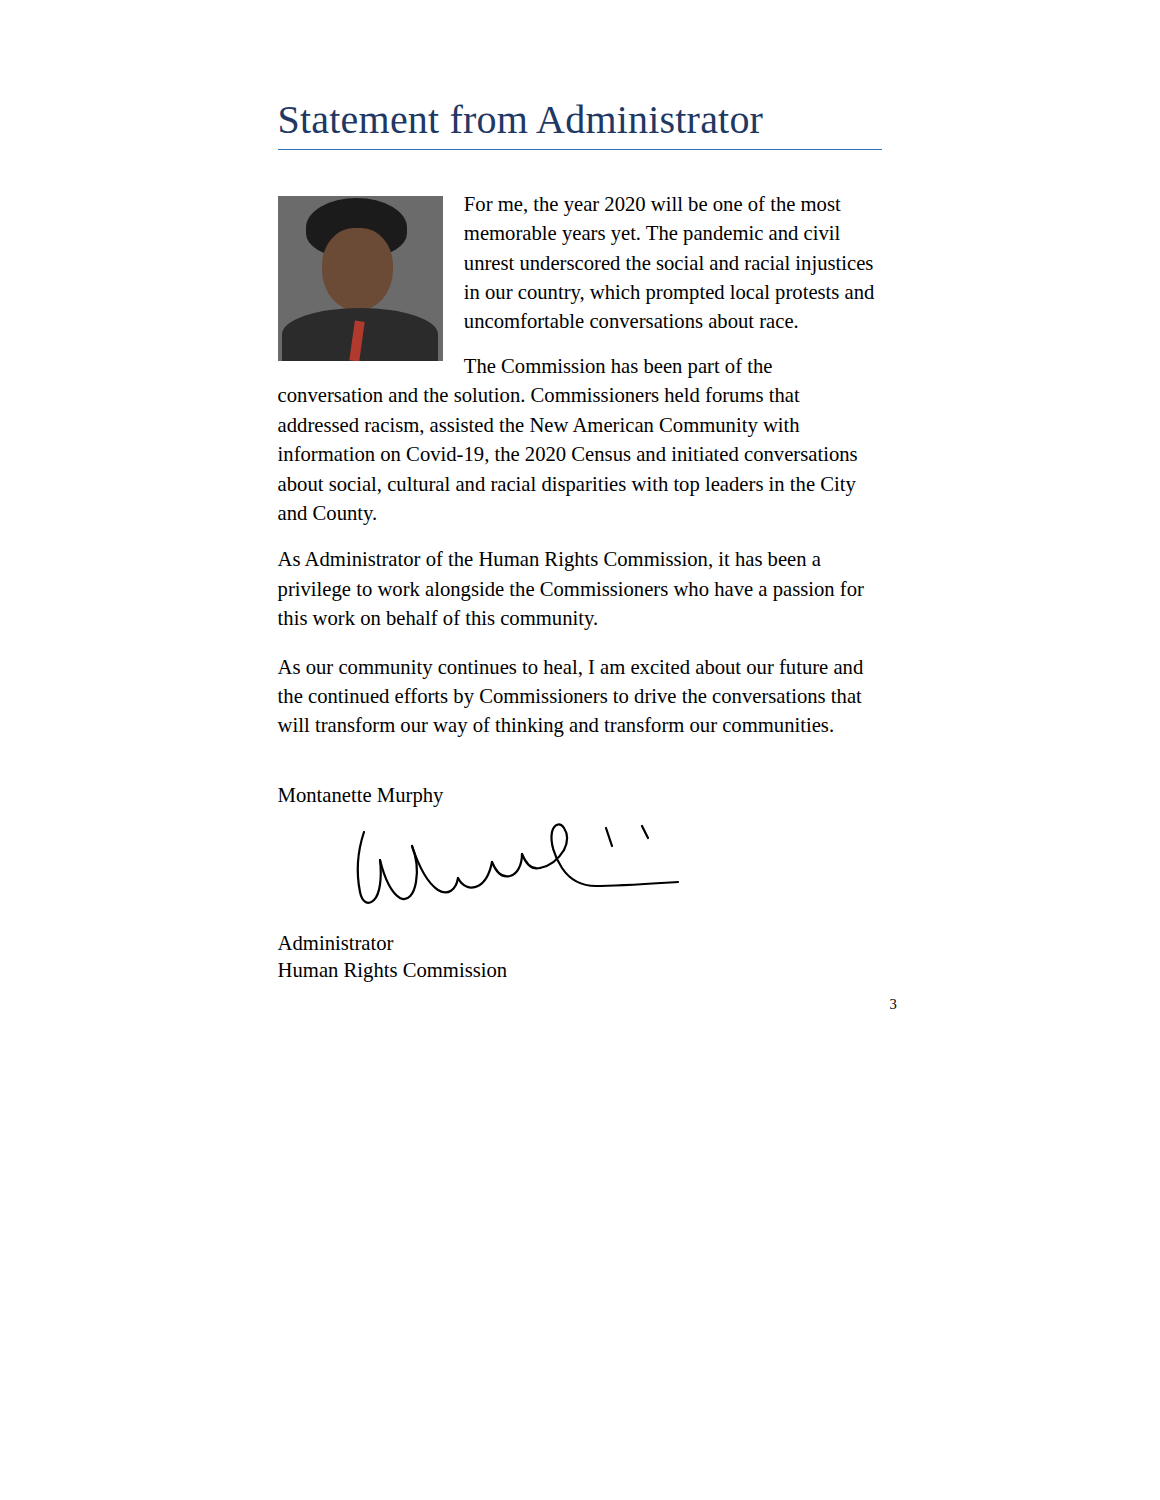Statement from Administrator
For me, the year 2020 will be one of the most memorable years yet. The pandemic and civil unrest underscored the social and racial injustices in our country, which prompted local protests and uncomfortable conversations about race.
The Commission has been part of the conversation and the solution. Commissioners held forums that addressed racism, assisted the New American Community with information on Covid-19, the 2020 Census and initiated conversations about social, cultural and racial disparities with top leaders in the City and County.
As Administrator of the Human Rights Commission, it has been a privilege to work alongside the Commissioners who have a passion for this work on behalf of this community.
As our community continues to heal, I am excited about our future and the continued efforts by Commissioners to drive the conversations that will transform our way of thinking and transform our communities.
Montanette Murphy
Administrator
Human Rights Commission
3